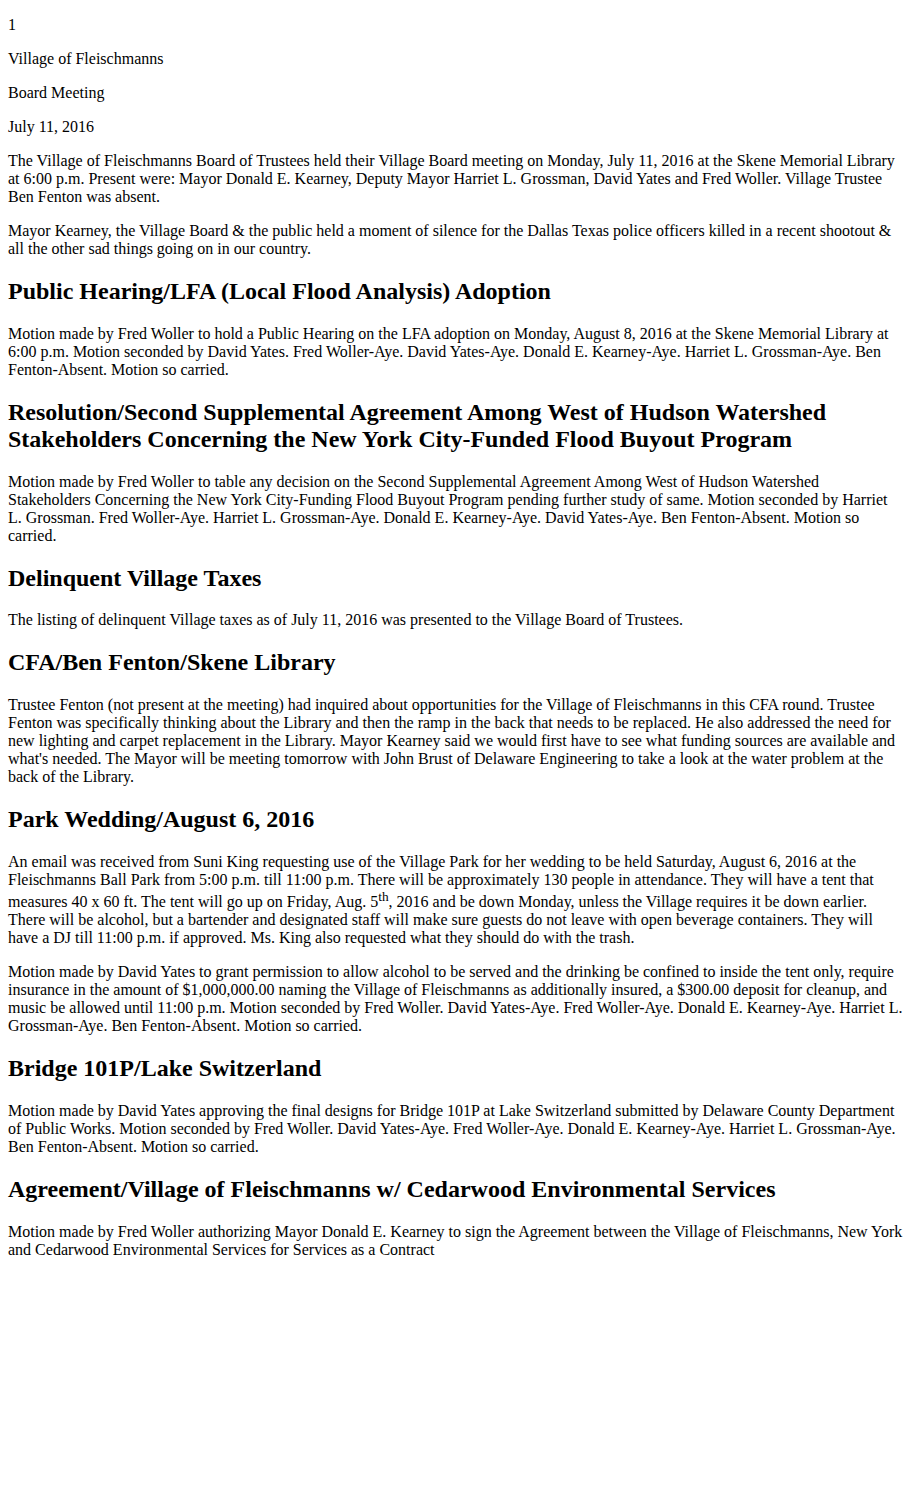1
Village of Fleischmanns
Board Meeting
July 11, 2016
The Village of Fleischmanns Board of Trustees held their Village Board meeting on Monday, July 11, 2016 at the Skene Memorial Library at 6:00 p.m. Present were: Mayor Donald E. Kearney, Deputy Mayor Harriet L. Grossman, David Yates and Fred Woller. Village Trustee Ben Fenton was absent.
Mayor Kearney, the Village Board & the public held a moment of silence for the Dallas Texas police officers killed in a recent shootout & all the other sad things going on in our country.
Public Hearing/LFA (Local Flood Analysis) Adoption
Motion made by Fred Woller to hold a Public Hearing on the LFA adoption on Monday, August 8, 2016 at the Skene Memorial Library at 6:00 p.m. Motion seconded by David Yates. Fred Woller-Aye. David Yates-Aye. Donald E. Kearney-Aye. Harriet L. Grossman-Aye. Ben Fenton-Absent. Motion so carried.
Resolution/Second Supplemental Agreement Among West of Hudson Watershed Stakeholders Concerning the New York City-Funded Flood Buyout Program
Motion made by Fred Woller to table any decision on the Second Supplemental Agreement Among West of Hudson Watershed Stakeholders Concerning the New York City-Funding Flood Buyout Program pending further study of same. Motion seconded by Harriet L. Grossman. Fred Woller-Aye. Harriet L. Grossman-Aye. Donald E. Kearney-Aye. David Yates-Aye. Ben Fenton-Absent. Motion so carried.
Delinquent Village Taxes
The listing of delinquent Village taxes as of July 11, 2016 was presented to the Village Board of Trustees.
CFA/Ben Fenton/Skene Library
Trustee Fenton (not present at the meeting) had inquired about opportunities for the Village of Fleischmanns in this CFA round. Trustee Fenton was specifically thinking about the Library and then the ramp in the back that needs to be replaced. He also addressed the need for new lighting and carpet replacement in the Library. Mayor Kearney said we would first have to see what funding sources are available and what's needed. The Mayor will be meeting tomorrow with John Brust of Delaware Engineering to take a look at the water problem at the back of the Library.
Park Wedding/August 6, 2016
An email was received from Suni King requesting use of the Village Park for her wedding to be held Saturday, August 6, 2016 at the Fleischmanns Ball Park from 5:00 p.m. till 11:00 p.m. There will be approximately 130 people in attendance. They will have a tent that measures 40 x 60 ft. The tent will go up on Friday, Aug. 5th, 2016 and be down Monday, unless the Village requires it be down earlier. There will be alcohol, but a bartender and designated staff will make sure guests do not leave with open beverage containers. They will have a DJ till 11:00 p.m. if approved. Ms. King also requested what they should do with the trash.
Motion made by David Yates to grant permission to allow alcohol to be served and the drinking be confined to inside the tent only, require insurance in the amount of $1,000,000.00 naming the Village of Fleischmanns as additionally insured, a $300.00 deposit for cleanup, and music be allowed until 11:00 p.m. Motion seconded by Fred Woller. David Yates-Aye. Fred Woller-Aye. Donald E. Kearney-Aye. Harriet L. Grossman-Aye. Ben Fenton-Absent. Motion so carried.
Bridge 101P/Lake Switzerland
Motion made by David Yates approving the final designs for Bridge 101P at Lake Switzerland submitted by Delaware County Department of Public Works. Motion seconded by Fred Woller. David Yates-Aye. Fred Woller-Aye. Donald E. Kearney-Aye. Harriet L. Grossman-Aye. Ben Fenton-Absent. Motion so carried.
Agreement/Village of Fleischmanns w/ Cedarwood Environmental Services
Motion made by Fred Woller authorizing Mayor Donald E. Kearney to sign the Agreement between the Village of Fleischmanns, New York and Cedarwood Environmental Services for Services as a Contract